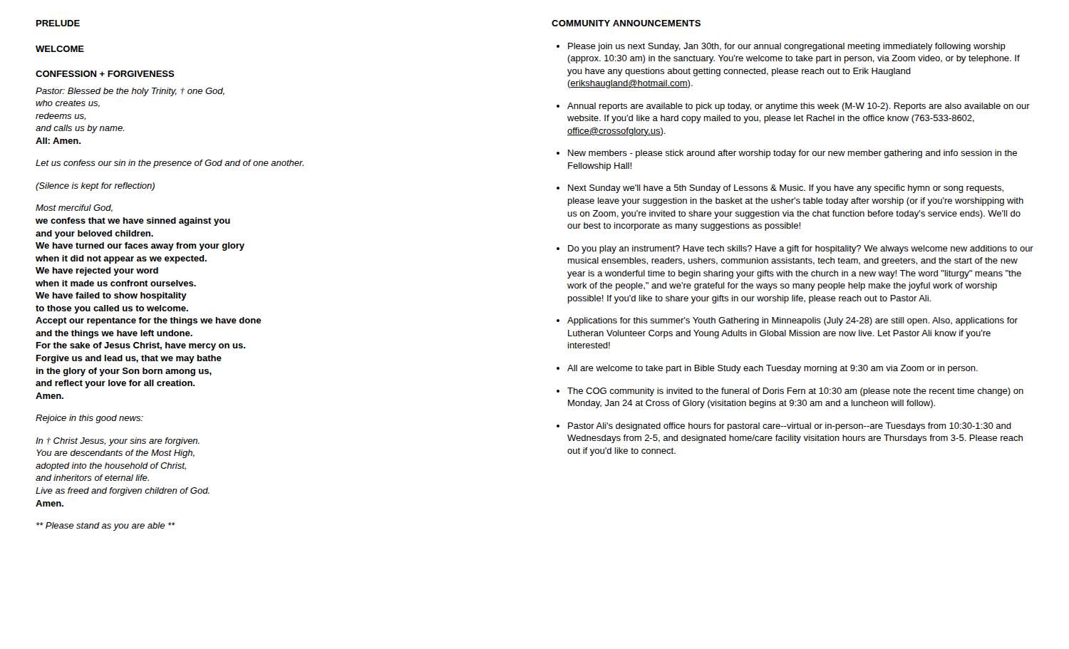PRELUDE
WELCOME
CONFESSION + FORGIVENESS
Pastor: Blessed be the holy Trinity, † one God,
who creates us,
redeems us,
and calls us by name.
All: Amen.
Let us confess our sin in the presence of God and of one another.
(Silence is kept for reflection)
Most merciful God,
we confess that we have sinned against you
and your beloved children.
We have turned our faces away from your glory
when it did not appear as we expected.
We have rejected your word
when it made us confront ourselves.
We have failed to show hospitality
to those you called us to welcome.
Accept our repentance for the things we have done
and the things we have left undone.
For the sake of Jesus Christ, have mercy on us.
Forgive us and lead us, that we may bathe
in the glory of your Son born among us,
and reflect your love for all creation.
Amen.
Rejoice in this good news:
In † Christ Jesus, your sins are forgiven.
You are descendants of the Most High,
adopted into the household of Christ,
and inheritors of eternal life.
Live as freed and forgiven children of God.
Amen.
** Please stand as you are able **
COMMUNITY ANNOUNCEMENTS
Please join us next Sunday, Jan 30th, for our annual congregational meeting immediately following worship (approx. 10:30 am) in the sanctuary. You're welcome to take part in person, via Zoom video, or by telephone. If you have any questions about getting connected, please reach out to Erik Haugland (erikshaugland@hotmail.com).
Annual reports are available to pick up today, or anytime this week (M-W 10-2). Reports are also available on our website. If you'd like a hard copy mailed to you, please let Rachel in the office know (763-533-8602, office@crossofglory.us).
New members - please stick around after worship today for our new member gathering and info session in the Fellowship Hall!
Next Sunday we'll have a 5th Sunday of Lessons & Music. If you have any specific hymn or song requests, please leave your suggestion in the basket at the usher's table today after worship (or if you're worshipping with us on Zoom, you're invited to share your suggestion via the chat function before today's service ends). We'll do our best to incorporate as many suggestions as possible!
Do you play an instrument? Have tech skills? Have a gift for hospitality? We always welcome new additions to our musical ensembles, readers, ushers, communion assistants, tech team, and greeters, and the start of the new year is a wonderful time to begin sharing your gifts with the church in a new way! The word "liturgy" means "the work of the people," and we're grateful for the ways so many people help make the joyful work of worship possible! If you'd like to share your gifts in our worship life, please reach out to Pastor Ali.
Applications for this summer's Youth Gathering in Minneapolis (July 24-28) are still open. Also, applications for Lutheran Volunteer Corps and Young Adults in Global Mission are now live. Let Pastor Ali know if you're interested!
All are welcome to take part in Bible Study each Tuesday morning at 9:30 am via Zoom or in person.
The COG community is invited to the funeral of Doris Fern at 10:30 am (please note the recent time change) on Monday, Jan 24 at Cross of Glory (visitation begins at 9:30 am and a luncheon will follow).
Pastor Ali's designated office hours for pastoral care--virtual or in-person--are Tuesdays from 10:30-1:30 and Wednesdays from 2-5, and designated home/care facility visitation hours are Thursdays from 3-5. Please reach out if you'd like to connect.